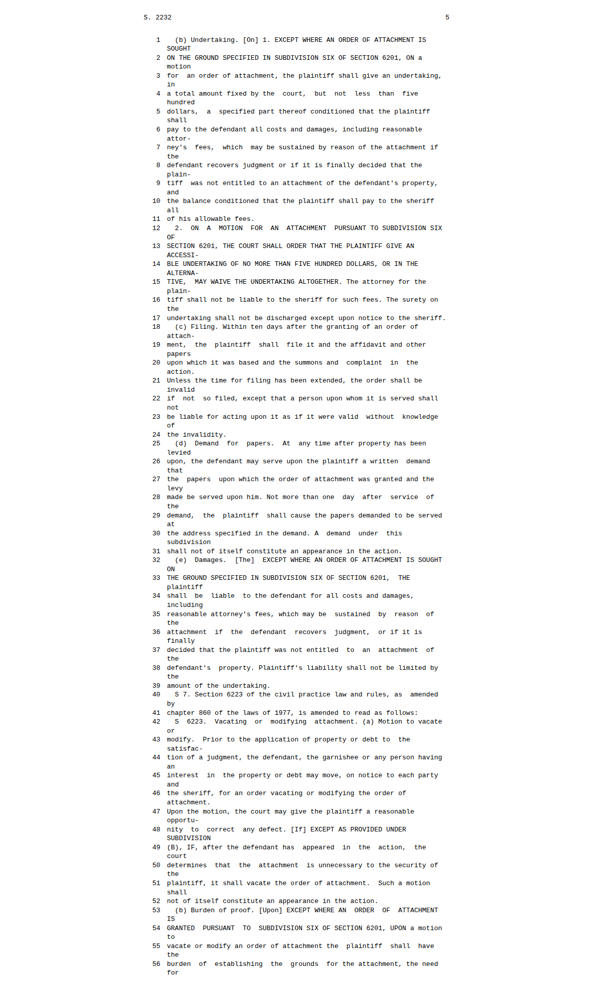S. 2232 5
(b) Undertaking. [On] 1. EXCEPT WHERE AN ORDER OF ATTACHMENT IS SOUGHT
ON THE GROUND SPECIFIED IN SUBDIVISION SIX OF SECTION 6201, ON a motion
for an order of attachment, the plaintiff shall give an undertaking, in
a total amount fixed by the court, but not less than five hundred
dollars, a specified part thereof conditioned that the plaintiff shall
pay to the defendant all costs and damages, including reasonable attor-
ney's fees, which may be sustained by reason of the attachment if the
defendant recovers judgment or if it is finally decided that the plain-
tiff was not entitled to an attachment of the defendant's property, and
the balance conditioned that the plaintiff shall pay to the sheriff all
of his allowable fees.
2. ON A MOTION FOR AN ATTACHMENT PURSUANT TO SUBDIVISION SIX OF
SECTION 6201, THE COURT SHALL ORDER THAT THE PLAINTIFF GIVE AN ACCESSI-
BLE UNDERTAKING OF NO MORE THAN FIVE HUNDRED DOLLARS, OR IN THE ALTERNA-
TIVE, MAY WAIVE THE UNDERTAKING ALTOGETHER. The attorney for the plain-
tiff shall not be liable to the sheriff for such fees. The surety on the
undertaking shall not be discharged except upon notice to the sheriff.
(c) Filing. Within ten days after the granting of an order of attach-
ment, the plaintiff shall file it and the affidavit and other papers
upon which it was based and the summons and complaint in the action.
Unless the time for filing has been extended, the order shall be invalid
if not so filed, except that a person upon whom it is served shall not
be liable for acting upon it as if it were valid without knowledge of
the invalidity.
(d) Demand for papers. At any time after property has been levied
upon, the defendant may serve upon the plaintiff a written demand that
the papers upon which the order of attachment was granted and the levy
made be served upon him. Not more than one day after service of the
demand, the plaintiff shall cause the papers demanded to be served at
the address specified in the demand. A demand under this subdivision
shall not of itself constitute an appearance in the action.
(e) Damages. [The] EXCEPT WHERE AN ORDER OF ATTACHMENT IS SOUGHT ON
THE GROUND SPECIFIED IN SUBDIVISION SIX OF SECTION 6201, THE plaintiff
shall be liable to the defendant for all costs and damages, including
reasonable attorney's fees, which may be sustained by reason of the
attachment if the defendant recovers judgment, or if it is finally
decided that the plaintiff was not entitled to an attachment of the
defendant's property. Plaintiff's liability shall not be limited by the
amount of the undertaking.
S 7. Section 6223 of the civil practice law and rules, as amended by
chapter 860 of the laws of 1977, is amended to read as follows:
S 6223. Vacating or modifying attachment. (a) Motion to vacate or
modify. Prior to the application of property or debt to the satisfac-
tion of a judgment, the defendant, the garnishee or any person having an
interest in the property or debt may move, on notice to each party and
the sheriff, for an order vacating or modifying the order of attachment.
Upon the motion, the court may give the plaintiff a reasonable opportu-
nity to correct any defect. [If] EXCEPT AS PROVIDED UNDER SUBDIVISION
(B), IF, after the defendant has appeared in the action, the court
determines that the attachment is unnecessary to the security of the
plaintiff, it shall vacate the order of attachment. Such a motion shall
not of itself constitute an appearance in the action.
(b) Burden of proof. [Upon] EXCEPT WHERE AN ORDER OF ATTACHMENT IS
GRANTED PURSUANT TO SUBDIVISION SIX OF SECTION 6201, UPON a motion to
vacate or modify an order of attachment the plaintiff shall have the
burden of establishing the grounds for the attachment, the need for